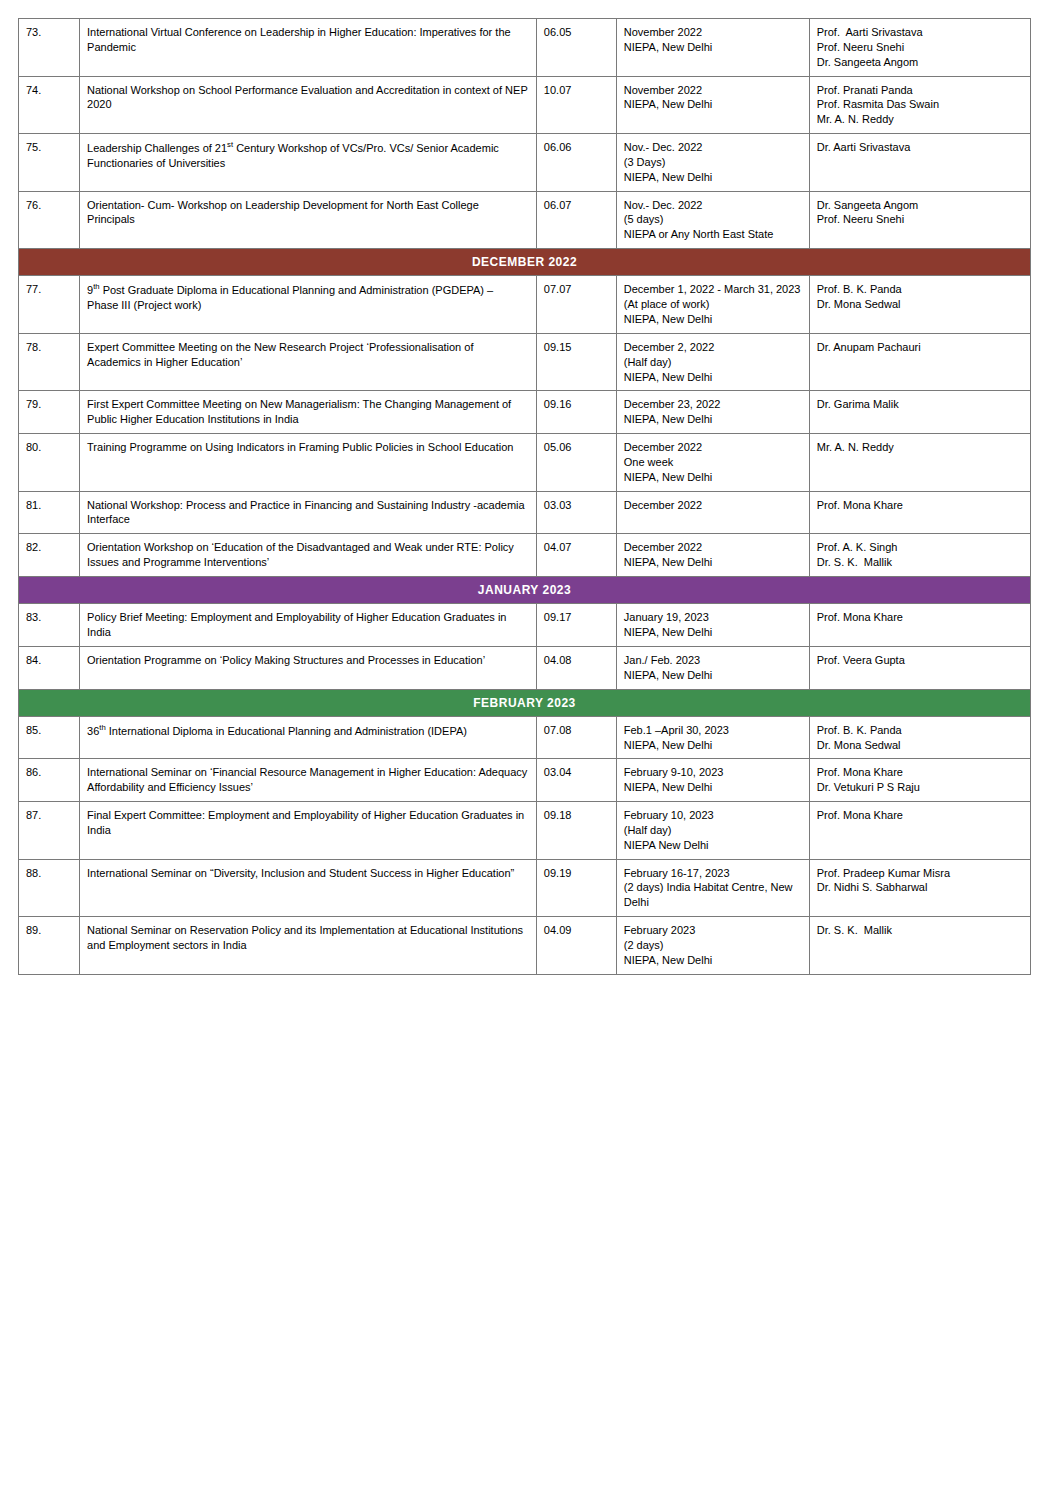| 73. | International Virtual Conference on Leadership in Higher Education: Imperatives for the Pandemic | 06.05 | November 2022 NIEPA, New Delhi | Prof. Aarti Srivastava Prof. Neeru Snehi Dr. Sangeeta Angom |
| 74. | National Workshop on School Performance Evaluation and Accreditation in context of NEP 2020 | 10.07 | November 2022 NIEPA, New Delhi | Prof. Pranati Panda Prof. Rasmita Das Swain Mr. A. N. Reddy |
| 75. | Leadership Challenges of 21 st Century Workshop of VCs/Pro. VCs/ Senior Academic Functionaries of Universities | 06.06 | Nov.- Dec. 2022 (3 Days) NIEPA, New Delhi | Dr. Aarti Srivastava |
| 76. | Orientation- Cum- Workshop on Leadership Development for North East College Principals | 06.07 | Nov.- Dec. 2022 (5 days) NIEPA or Any North East State | Dr. Sangeeta Angom Prof. Neeru Snehi |
| DECEMBER 2022 |
| 77. | 9 th Post Graduate Diploma in Educational Planning and Administration (PGDEPA) – Phase III (Project work) | 07.07 | December 1, 2022 - March 31, 2023 (At place of work) NIEPA, New Delhi | Prof. B. K. Panda Dr. Mona Sedwal |
| 78. | Expert Committee Meeting on the New Research Project ‘Professionalisation of Academics in Higher Education’ | 09.15 | December 2, 2022 (Half day) NIEPA, New Delhi | Dr. Anupam Pachauri |
| 79. | First Expert Committee Meeting on New Managerialism: The Changing Management of Public Higher Education Institutions in India | 09.16 | December 23, 2022 NIEPA, New Delhi | Dr. Garima Malik |
| 80. | Training Programme on Using Indicators in Framing Public Policies in School Education | 05.06 | December 2022 One week NIEPA, New Delhi | Mr. A. N. Reddy |
| 81. | National Workshop: Process and Practice in Financing and Sustaining Industry -academia Interface | 03.03 | December 2022 | Prof. Mona Khare |
| 82. | Orientation Workshop on ‘Education of the Disadvantaged and Weak under RTE: Policy Issues and Programme Interventions’ | 04.07 | December 2022 NIEPA, New Delhi | Prof. A. K. Singh Dr. S. K. Mallik |
| JANUARY 2023 |
| 83. | Policy Brief Meeting: Employment and Employability of Higher Education Graduates in India | 09.17 | January 19, 2023 NIEPA, New Delhi | Prof. Mona Khare |
| 84. | Orientation Programme on ‘Policy Making Structures and Processes in Education’ | 04.08 | Jan./ Feb. 2023 NIEPA, New Delhi | Prof. Veera Gupta |
| FEBRUARY 2023 |
| 85. | 36 th International Diploma in Educational Planning and Administration (IDEPA) | 07.08 | Feb.1 –April 30, 2023 NIEPA, New Delhi | Prof. B. K. Panda Dr. Mona Sedwal |
| 86. | International Seminar on ‘Financial Resource Management in Higher Education: Adequacy Affordability and Efficiency Issues’ | 03.04 | February 9-10, 2023 NIEPA, New Delhi | Prof. Mona Khare Dr. Vetukuri P S Raju |
| 87. | Final Expert Committee: Employment and Employability of Higher Education Graduates in India | 09.18 | February 10, 2023 (Half day) NIEPA New Delhi | Prof. Mona Khare |
| 88. | International Seminar on “Diversity, Inclusion and Student Success in Higher Education” | 09.19 | February 16-17, 2023 (2 days) India Habitat Centre, New Delhi | Prof. Pradeep Kumar Misra Dr. Nidhi S. Sabharwal |
| 89. | National Seminar on Reservation Policy and its Implementation at Educational Institutions and Employment sectors in India | 04.09 | February 2023 (2 days) NIEPA, New Delhi | Dr. S. K. Mallik |